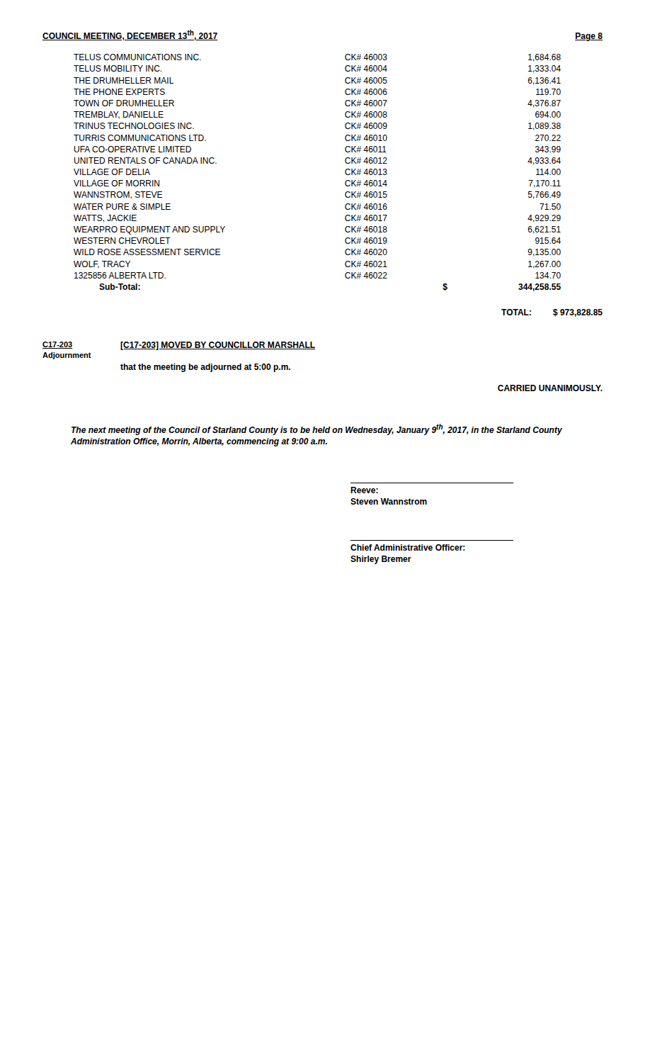COUNCIL MEETING, DECEMBER 13th, 2017 Page 8
| TELUS COMMUNICATIONS INC. | CK# 46003 | 1,684.68 |
| TELUS MOBILITY INC. | CK# 46004 | 1,333.04 |
| THE DRUMHELLER MAIL | CK# 46005 | 6,136.41 |
| THE PHONE EXPERTS | CK# 46006 | 119.70 |
| TOWN OF DRUMHELLER | CK# 46007 | 4,376.87 |
| TREMBLAY, DANIELLE | CK# 46008 | 694.00 |
| TRINUS TECHNOLOGIES INC. | CK# 46009 | 1,089.38 |
| TURRIS COMMUNICATIONS LTD. | CK# 46010 | 270.22 |
| UFA CO-OPERATIVE LIMITED | CK# 46011 | 343.99 |
| UNITED RENTALS OF CANADA INC. | CK# 46012 | 4,933.64 |
| VILLAGE OF DELIA | CK# 46013 | 114.00 |
| VILLAGE OF MORRIN | CK# 46014 | 7,170.11 |
| WANNSTROM, STEVE | CK# 46015 | 5,766.49 |
| WATER PURE & SIMPLE | CK# 46016 | 71.50 |
| WATTS, JACKIE | CK# 46017 | 4,929.29 |
| WEARPRO EQUIPMENT AND SUPPLY | CK# 46018 | 6,621.51 |
| WESTERN CHEVROLET | CK# 46019 | 915.64 |
| WILD ROSE ASSESSMENT SERVICE | CK# 46020 | 9,135.00 |
| WOLF, TRACY | CK# 46021 | 1,267.00 |
| 1325856 ALBERTA LTD. | CK# 46022 | 134.70 |
| Sub-Total: | $ | 344,258.55 |
TOTAL: $ 973,828.85
C17-203
Adjournment
[C17-203] MOVED BY COUNCILLOR MARSHALL
that the meeting be adjourned at 5:00 p.m.
CARRIED UNANIMOUSLY.
The next meeting of the Council of Starland County is to be held on Wednesday, January 9th, 2017, in the Starland County Administration Office, Morrin, Alberta, commencing at 9:00 a.m.
Reeve:
Steven Wannstrom
Chief Administrative Officer:
Shirley Bremer